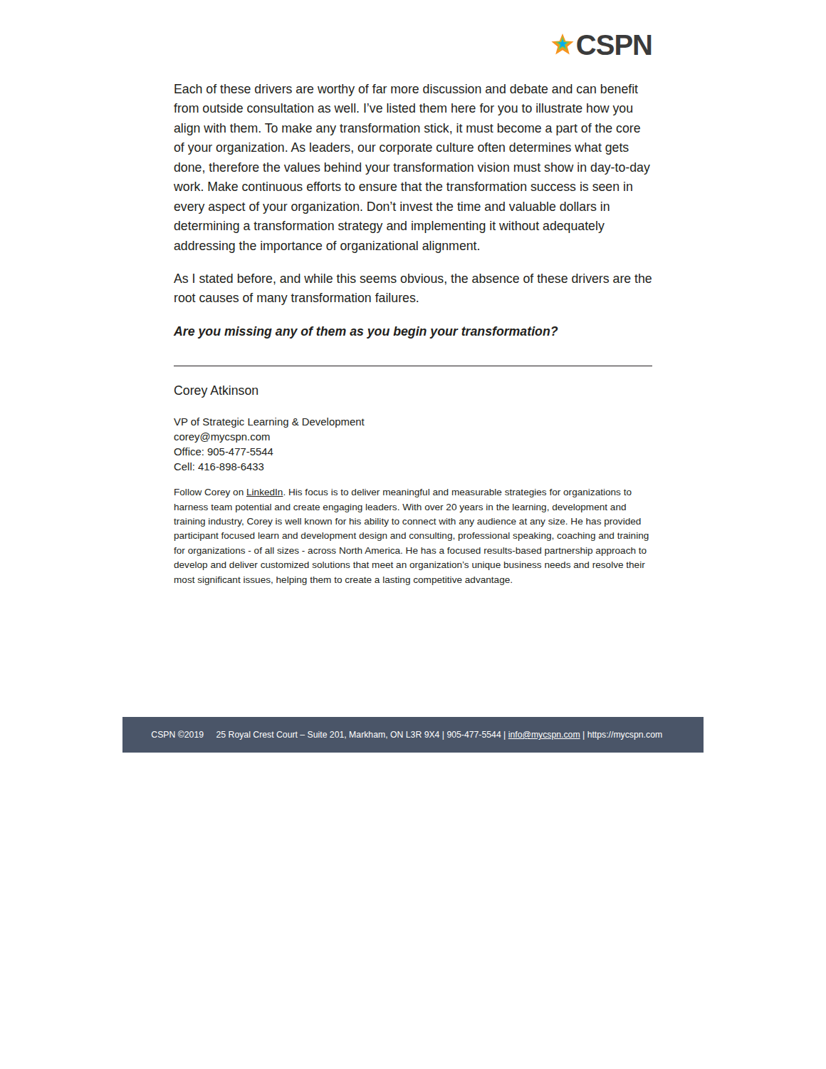CSPN
Each of these drivers are worthy of far more discussion and debate and can benefit from outside consultation as well. I’ve listed them here for you to illustrate how you align with them. To make any transformation stick, it must become a part of the core of your organization. As leaders, our corporate culture often determines what gets done, therefore the values behind your transformation vision must show in day-to-day work. Make continuous efforts to ensure that the transformation success is seen in every aspect of your organization. Don’t invest the time and valuable dollars in determining a transformation strategy and implementing it without adequately addressing the importance of organizational alignment.
As I stated before, and while this seems obvious, the absence of these drivers are the root causes of many transformation failures.
Are you missing any of them as you begin your transformation?
Corey Atkinson
VP of Strategic Learning & Development
corey@mycspn.com
Office: 905-477-5544
Cell: 416-898-6433
Follow Corey on LinkedIn. His focus is to deliver meaningful and measurable strategies for organizations to harness team potential and create engaging leaders. With over 20 years in the learning, development and training industry, Corey is well known for his ability to connect with any audience at any size. He has provided participant focused learn and development design and consulting, professional speaking, coaching and training for organizations - of all sizes - across North America. He has a focused results-based partnership approach to develop and deliver customized solutions that meet an organization’s unique business needs and resolve their most significant issues, helping them to create a lasting competitive advantage.
CSPN ©2019 25 Royal Crest Court – Suite 201, Markham, ON L3R 9X4 | 905-477-5544 | info@mycspn.com | https://mycspn.com